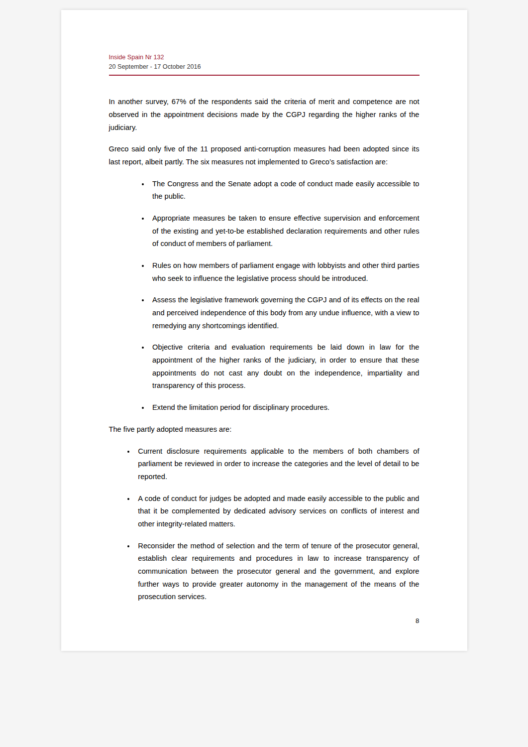Inside Spain Nr 132
20 September - 17 October 2016
In another survey, 67% of the respondents said the criteria of merit and competence are not observed in the appointment decisions made by the CGPJ regarding the higher ranks of the judiciary.
Greco said only five of the 11 proposed anti-corruption measures had been adopted since its last report, albeit partly. The six measures not implemented to Greco’s satisfaction are:
The Congress and the Senate adopt a code of conduct made easily accessible to the public.
Appropriate measures be taken to ensure effective supervision and enforcement of the existing and yet-to-be established declaration requirements and other rules of conduct of members of parliament.
Rules on how members of parliament engage with lobbyists and other third parties who seek to influence the legislative process should be introduced.
Assess the legislative framework governing the CGPJ and of its effects on the real and perceived independence of this body from any undue influence, with a view to remedying any shortcomings identified.
Objective criteria and evaluation requirements be laid down in law for the appointment of the higher ranks of the judiciary, in order to ensure that these appointments do not cast any doubt on the independence, impartiality and transparency of this process.
Extend the limitation period for disciplinary procedures.
The five partly adopted measures are:
Current disclosure requirements applicable to the members of both chambers of parliament be reviewed in order to increase the categories and the level of detail to be reported.
A code of conduct for judges be adopted and made easily accessible to the public and that it be complemented by dedicated advisory services on conflicts of interest and other integrity-related matters.
Reconsider the method of selection and the term of tenure of the prosecutor general, establish clear requirements and procedures in law to increase transparency of communication between the prosecutor general and the government, and explore further ways to provide greater autonomy in the management of the means of the prosecution services.
8